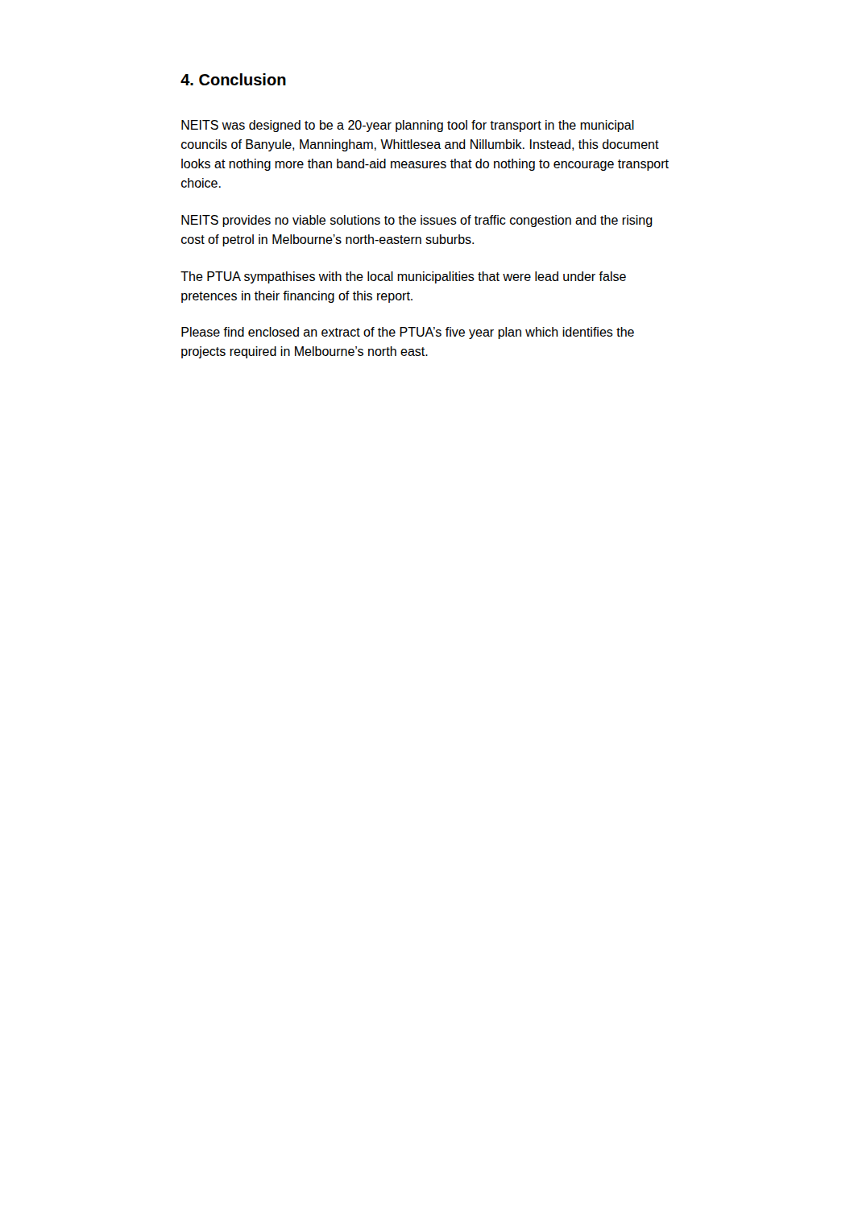4. Conclusion
NEITS was designed to be a 20-year planning tool for transport in the municipal councils of Banyule, Manningham, Whittlesea and Nillumbik. Instead, this document looks at nothing more than band-aid measures that do nothing to encourage transport choice.
NEITS provides no viable solutions to the issues of traffic congestion and the rising cost of petrol in Melbourne’s north-eastern suburbs.
The PTUA sympathises with the local municipalities that were lead under false pretences in their financing of this report.
Please find enclosed an extract of the PTUA’s five year plan which identifies the projects required in Melbourne’s north east.